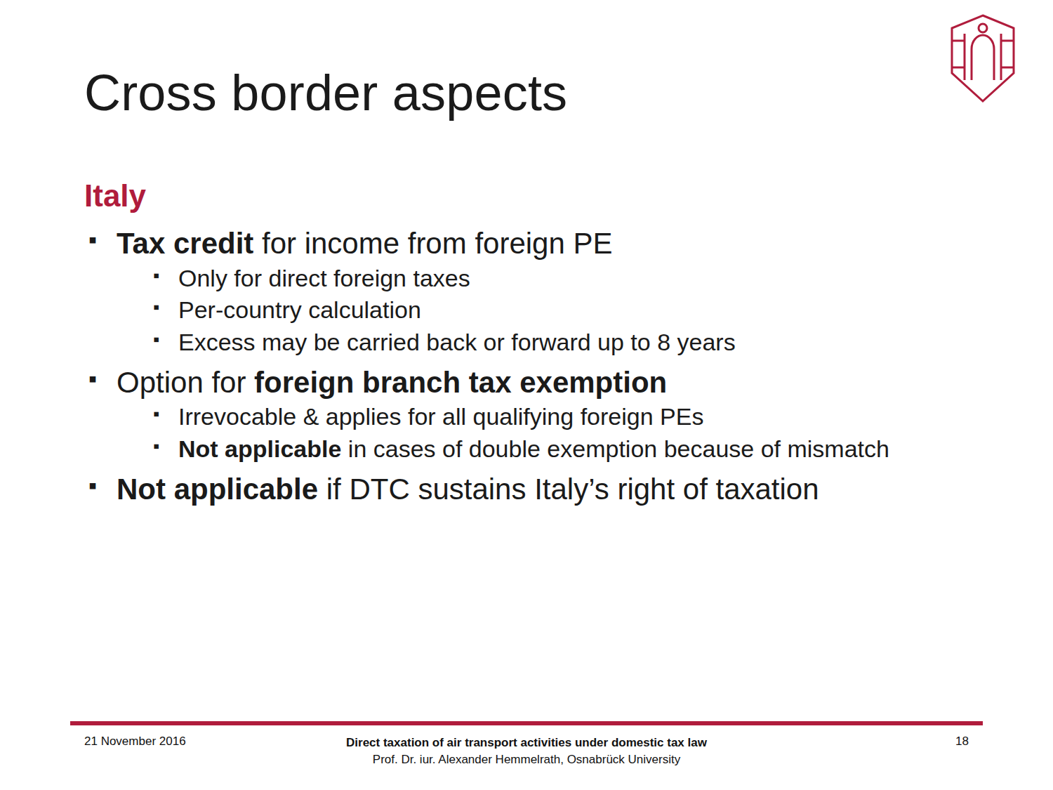Cross border aspects
Italy
Tax credit for income from foreign PE
Only for direct foreign taxes
Per-country calculation
Excess may be carried back or forward up to 8 years
Option for foreign branch tax exemption
Irrevocable & applies for all qualifying foreign PEs
Not applicable in cases of double exemption because of mismatch
Not applicable if DTC sustains Italy’s right of taxation
21 November 2016
Direct taxation of air transport activities under domestic tax law
Prof. Dr. iur. Alexander Hemmelrath, Osnabrück University
18